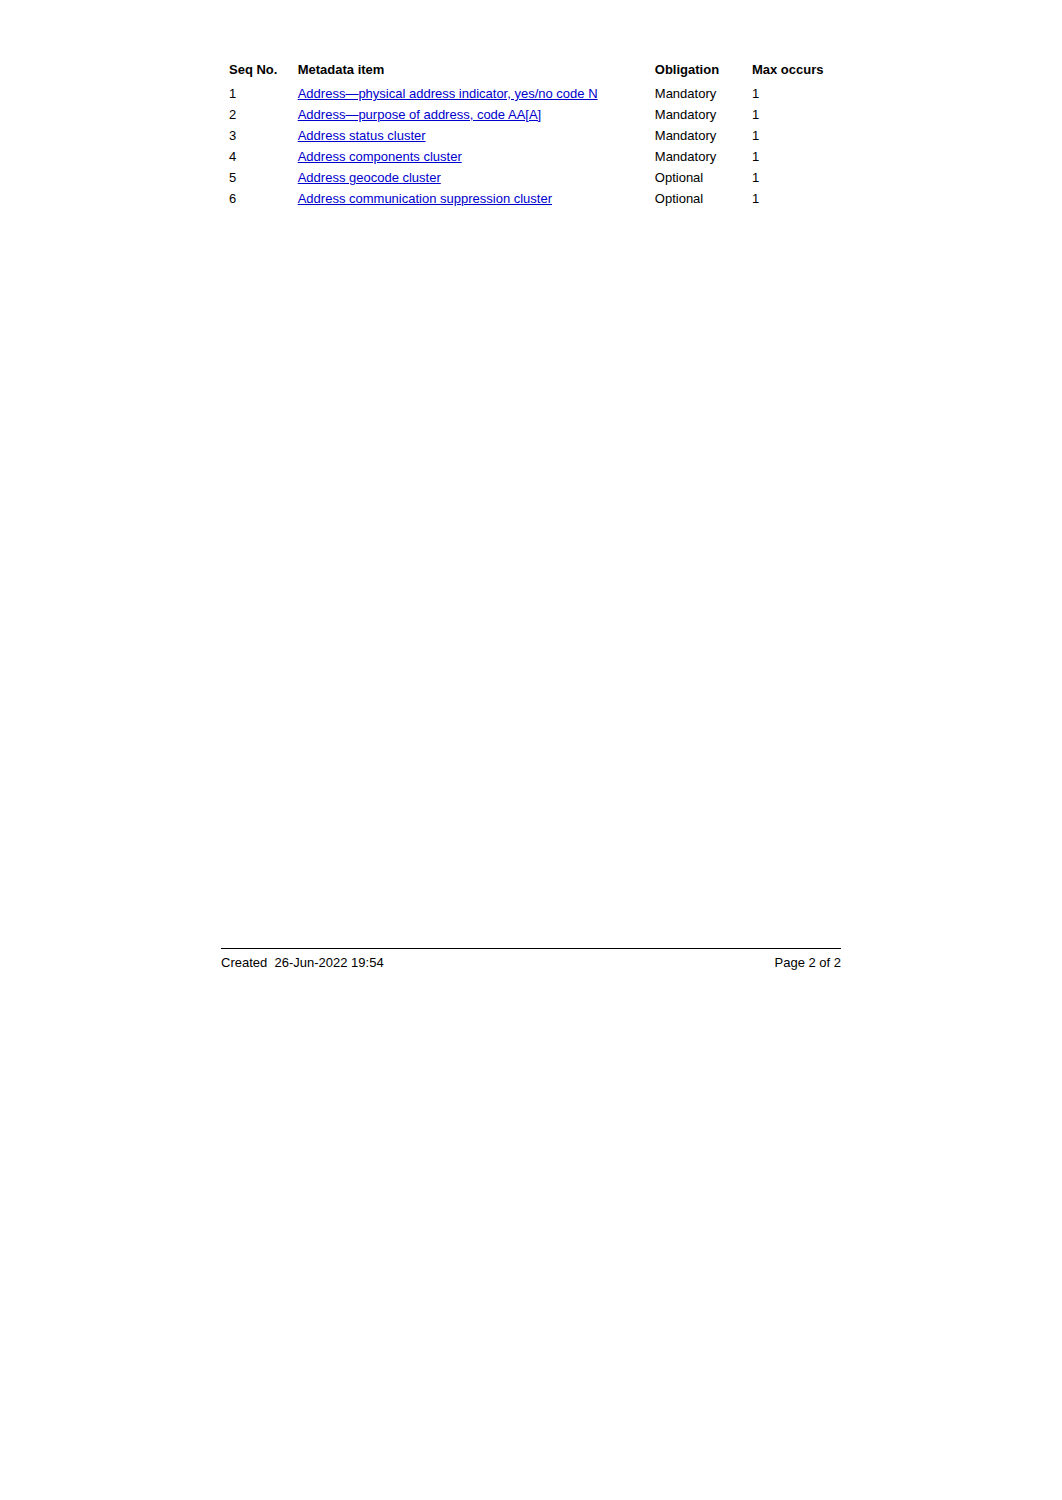| Seq No. | Metadata item | Obligation | Max occurs |
| --- | --- | --- | --- |
| 1 | Address—physical address indicator, yes/no code N | Mandatory | 1 |
| 2 | Address—purpose of address, code AA[A] | Mandatory | 1 |
| 3 | Address status cluster | Mandatory | 1 |
| 4 | Address components cluster | Mandatory | 1 |
| 5 | Address geocode cluster | Optional | 1 |
| 6 | Address communication suppression cluster | Optional | 1 |
Created 26-Jun-2022 19:54 Page 2 of 2